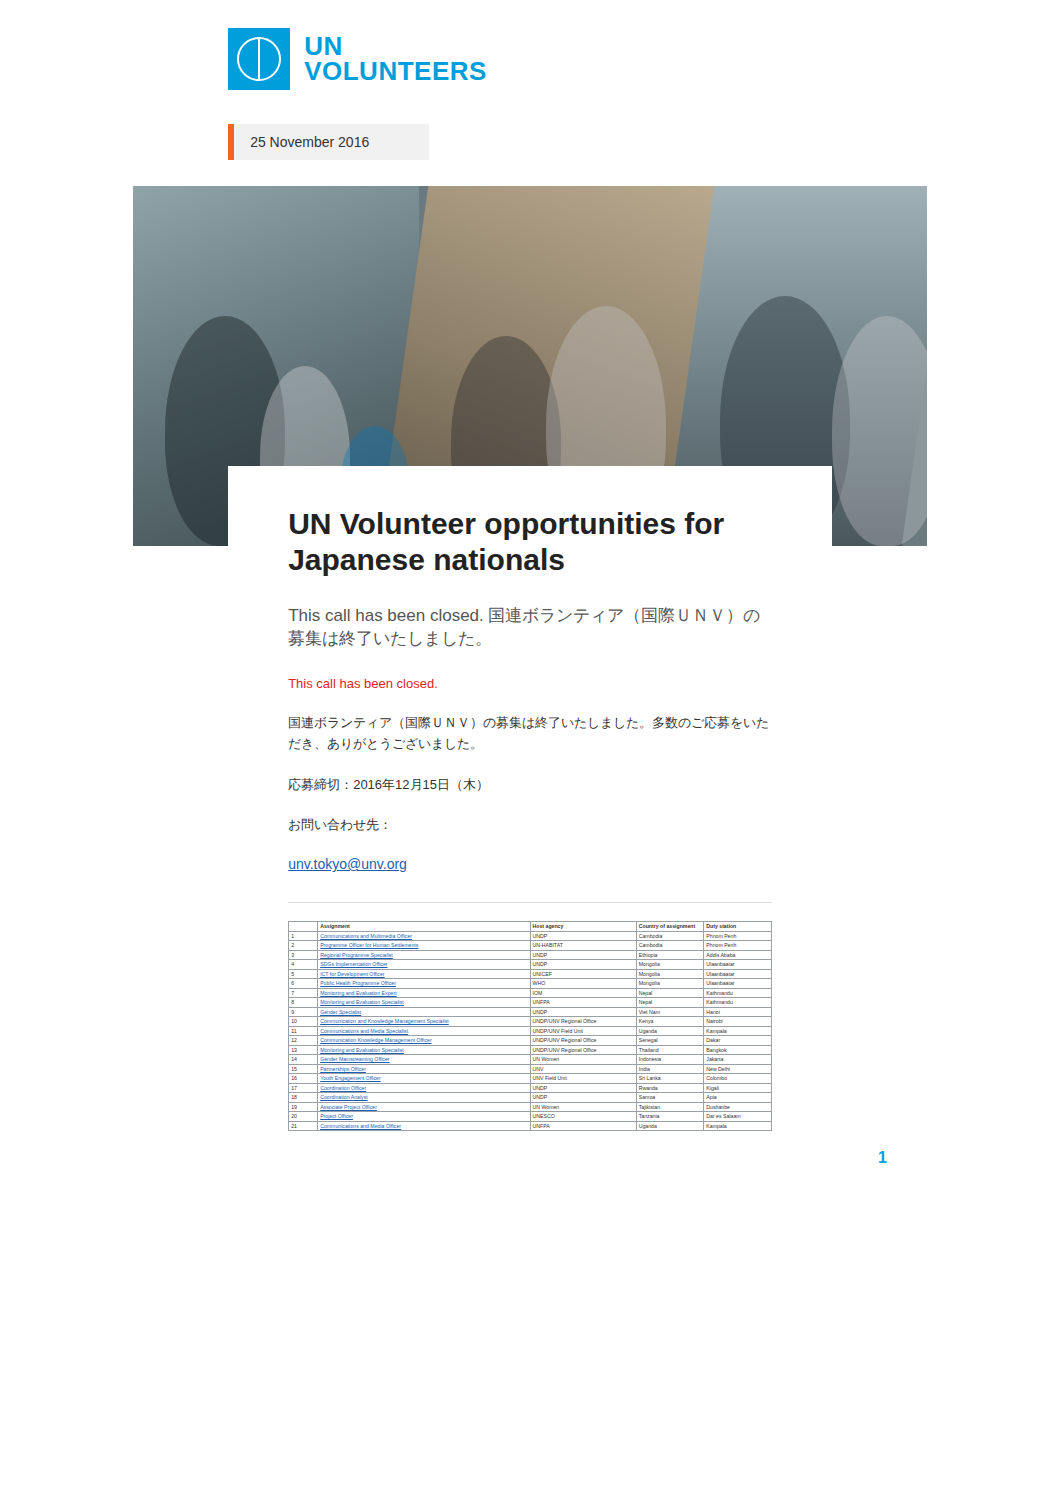UN VOLUNTEERS
25 November 2016
UN Volunteer opportunities for Japanese nationals
This call has been closed. 国連ボランティア（国際ＵＮＶ）の募集は終了いたしました。
This call has been closed.
国連ボランティア（国際ＵＮＶ）の募集は終了いたしました。多数のご応募をいただき、ありがとうございました。
応募締切：2016年12月15日（木）
お問い合わせ先：
unv.tokyo@unv.org
| | Assignment | Host agency | Country of assignment | Duty station |
| --- | --- | --- | --- | --- |
| 1 | Communications and Multimedia Officer | UNDP | Cambodia | Phnom Penh |
| 2 | Programme Officer for Human Settlements | UN-HABITAT | Cambodia | Phnom Penh |
| 3 | Regional Programme Specialist | UNDP | Ethiopia | Addis Ababa |
| 4 | SDGs Implementation Officer | UNDP | Mongolia | Ulaanbaatar |
| 5 | ICT for Development Officer | UNICEF | Mongolia | Ulaanbaatar |
| 6 | Public Health Programme Officer | WHO | Mongolia | Ulaanbaatar |
| 7 | Monitoring and Evaluation Expert | IOM | Nepal | Kathmandu |
| 8 | Monitoring and Evaluation Specialist | UNFPA | Nepal | Kathmandu |
| 9 | Gender Specialist | UNDP | Viet Nam | Hanoi |
| 10 | Communication and Knowledge Management Specialist | UNDP/UNV Regional Office | Kenya | Nairobi |
| 11 | Communications and Media Specialist | UNDP/UNV Field Unit | Uganda | Kampala |
| 12 | Communication Knowledge Management Officer | UNDP/UNV Regional Office | Senegal | Dakar |
| 13 | Monitoring and Evaluation Specialist | UNDP/UNV Regional Office | Thailand | Bangkok |
| 14 | Gender Mainstreaming Officer | UN Women | Indonesia | Jakarta |
| 15 | Partnerships Officer | UNV | India | New Delhi |
| 16 | Youth Engagement Officer | UNV Field Unit | Sri Lanka | Colombo |
| 17 | Coordination Officer | UNDP | Rwanda | Kigali |
| 18 | Coordination Analyst | UNDP | Samoa | Apia |
| 19 | Associate Project Officer | UN Women | Tajikistan | Dushanbe |
| 20 | Project Officer | UNESCO | Tanzania | Dar es Salaam |
| 21 | Communications and Media Officer | UNFPA | Uganda | Kampala |
General
enquires
Email: unv.media@unv.org
Tel: +49-228-815 2000
Fax: +49-228-815 2001
Partnership
enquires
Email: partnershipsupport@unv.org
Tel: +49-228-815 2000
Fax: +49-228-815 2001
1